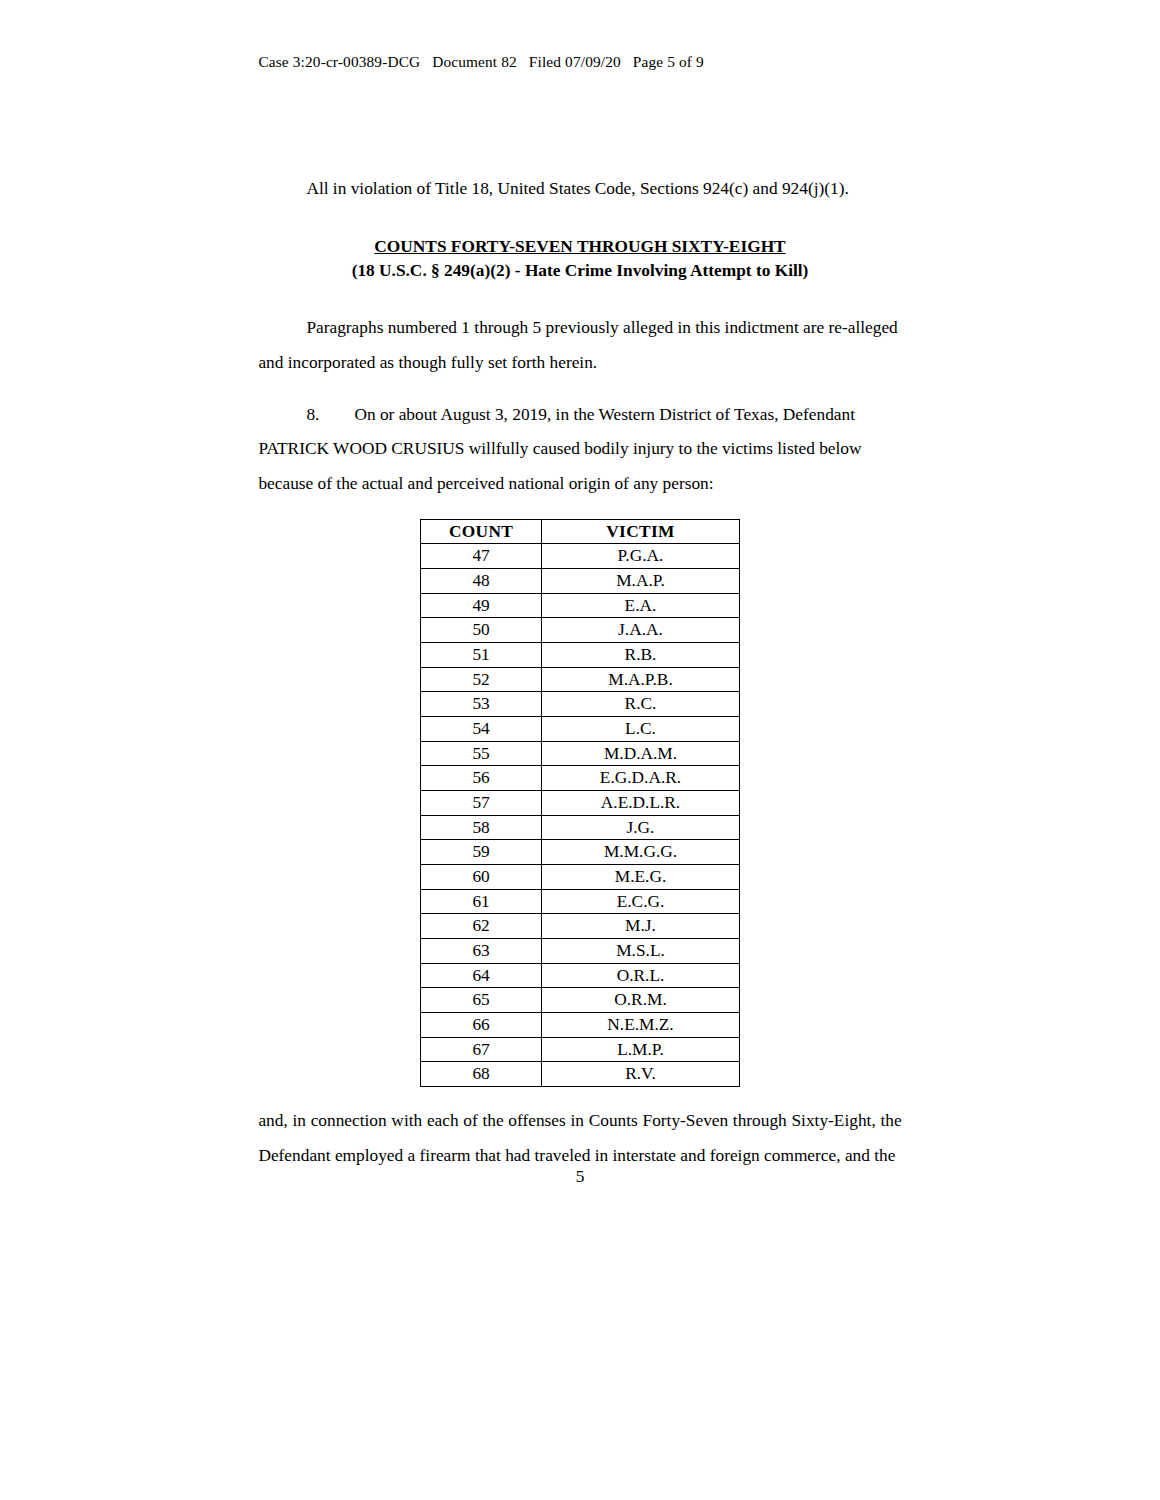Case 3:20-cr-00389-DCG Document 82 Filed 07/09/20 Page 5 of 9
All in violation of Title 18, United States Code, Sections 924(c) and 924(j)(1).
COUNTS FORTY-SEVEN THROUGH SIXTY-EIGHT (18 U.S.C. § 249(a)(2) - Hate Crime Involving Attempt to Kill)
Paragraphs numbered 1 through 5 previously alleged in this indictment are re-alleged and incorporated as though fully set forth herein.
8. On or about August 3, 2019, in the Western District of Texas, Defendant PATRICK WOOD CRUSIUS willfully caused bodily injury to the victims listed below because of the actual and perceived national origin of any person:
| COUNT | VICTIM |
| --- | --- |
| 47 | P.G.A. |
| 48 | M.A.P. |
| 49 | E.A. |
| 50 | J.A.A. |
| 51 | R.B. |
| 52 | M.A.P.B. |
| 53 | R.C. |
| 54 | L.C. |
| 55 | M.D.A.M. |
| 56 | E.G.D.A.R. |
| 57 | A.E.D.L.R. |
| 58 | J.G. |
| 59 | M.M.G.G. |
| 60 | M.E.G. |
| 61 | E.C.G. |
| 62 | M.J. |
| 63 | M.S.L. |
| 64 | O.R.L. |
| 65 | O.R.M. |
| 66 | N.E.M.Z. |
| 67 | L.M.P. |
| 68 | R.V. |
and, in connection with each of the offenses in Counts Forty-Seven through Sixty-Eight, the Defendant employed a firearm that had traveled in interstate and foreign commerce, and the
5